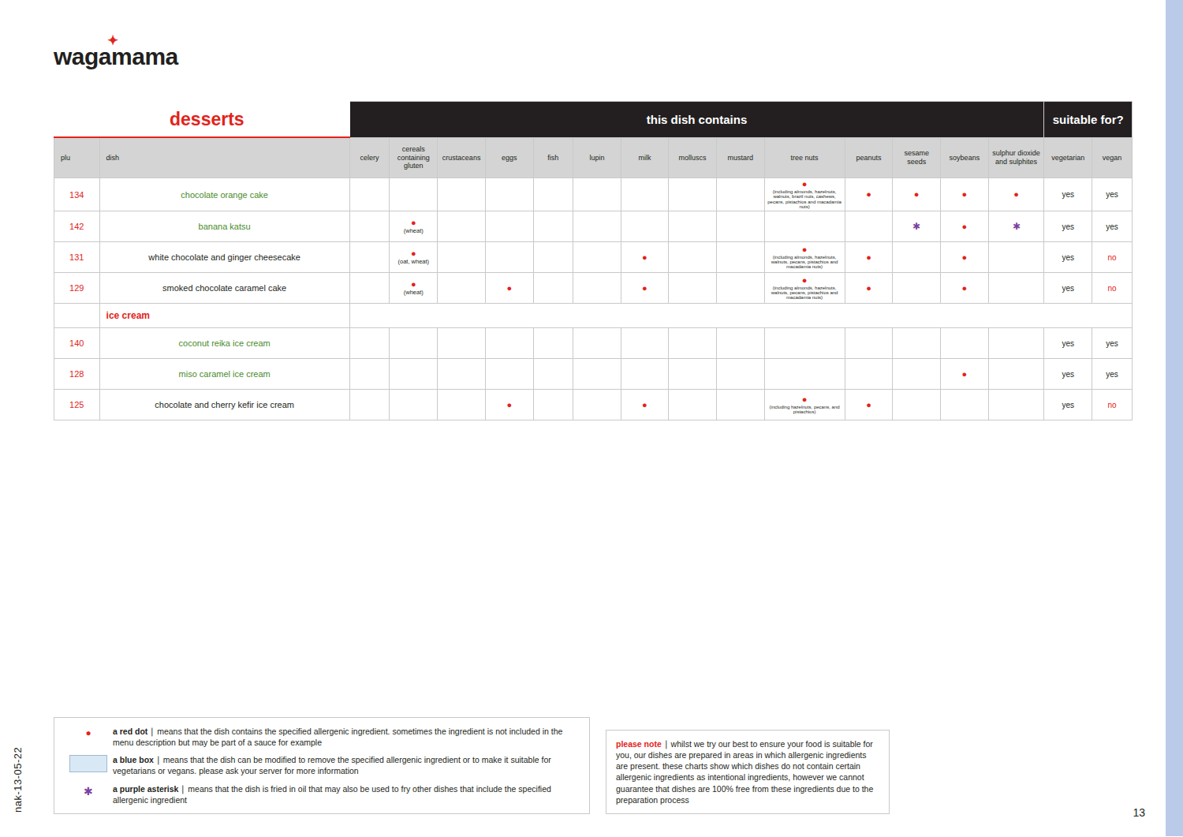wagamama✦
| desserts | this dish contains | suitable for? |
| --- | --- | --- |
| plu | dish | celery | cereals containing gluten | crustaceans | eggs | fish | lupin | milk | molluscs | mustard | tree nuts | peanuts | sesame seeds | soybeans | sulphur dioxide and sulphites | vegetarian | vegan |
| 134 | chocolate orange cake | | | | | | | | | | ● (including almonds, hazelnuts, walnuts, brazil nuts, cashews, pecans, pistachios and macadamia nuts) | ● | ● | ● | ● | yes | yes |
| 142 | banana katsu | | ● (wheat) | | | | | | | | | | ✱ | ● | ✱ | yes | yes |
| 131 | white chocolate and ginger cheesecake | | ● (oat, wheat) | | | | | ● | | | ● (including almonds, hazelnuts, walnuts, pecans, pistachios and macadamia nuts) | ● | | ● | | yes | no |
| 129 | smoked chocolate caramel cake | | ● (wheat) | | ● | | | ● | | | ● (including almonds, hazelnuts, walnuts, pecans, pistachios and macadamia nuts) | ● | | ● | | yes | no |
| | ice cream | |
| 140 | coconut reika ice cream | | | | | | | | | | | | | | | yes | yes |
| 128 | miso caramel ice cream | | | | | | | | | | | | | ● | | yes | yes |
| 125 | chocolate and cherry kefir ice cream | | | | ● | | | ● | | | ● (including hazelnuts, pecans, and pistachios) | ● | | | | yes | no |
●
a red dot ∣ means that the dish contains the specified allergenic ingredient. sometimes the ingredient is not included in the menu description but may be part of a sauce for example
a blue box ∣ means that the dish can be modified to remove the specified allergenic ingredient or to make it suitable for vegetarians or vegans. please ask your server for more information
✱
a purple asterisk ∣ means that the dish is fried in oil that may also be used to fry other dishes that include the specified allergenic ingredient
please note ∣ whilst we try our best to ensure your food is suitable for you, our dishes are prepared in areas in which allergenic ingredients are present. these charts show which dishes do not contain certain allergenic ingredients as intentional ingredients, however we cannot guarantee that dishes are 100% free from these ingredients due to the preparation process
nak-13-05-22
13